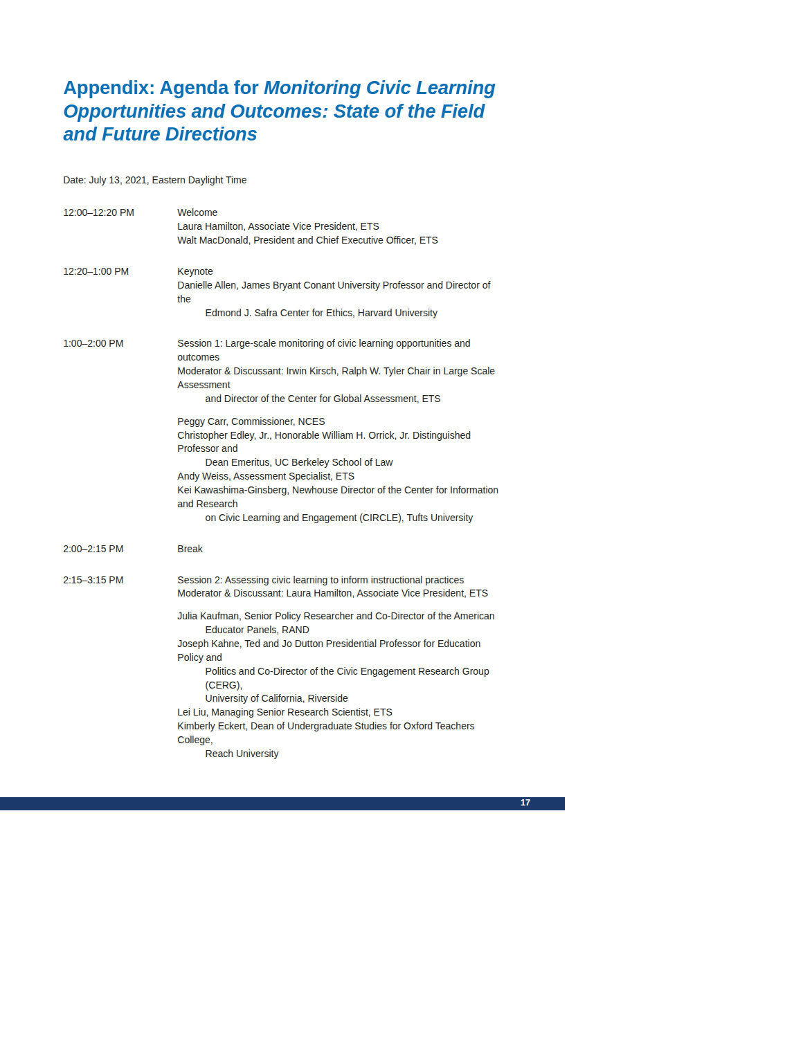Appendix: Agenda for Monitoring Civic Learning Opportunities and Outcomes: State of the Field and Future Directions
Date: July 13, 2021, Eastern Daylight Time
| 12:00–12:20 PM | Welcome Laura Hamilton, Associate Vice President, ETS Walt MacDonald, President and Chief Executive Officer, ETS |
| 12:20–1:00 PM | Keynote Danielle Allen, James Bryant Conant University Professor and Director of the Edmond J. Safra Center for Ethics, Harvard University |
| 1:00–2:00 PM | Session 1: Large-scale monitoring of civic learning opportunities and outcomes Moderator & Discussant: Irwin Kirsch, Ralph W. Tyler Chair in Large Scale Assessment and Director of the Center for Global Assessment, ETS Peggy Carr, Commissioner, NCES Christopher Edley, Jr., Honorable William H. Orrick, Jr. Distinguished Professor and Dean Emeritus, UC Berkeley School of Law Andy Weiss, Assessment Specialist, ETS Kei Kawashima-Ginsberg, Newhouse Director of the Center for Information and Research on Civic Learning and Engagement (CIRCLE), Tufts University |
| 2:00–2:15 PM | Break |
| 2:15–3:15 PM | Session 2: Assessing civic learning to inform instructional practices Moderator & Discussant: Laura Hamilton, Associate Vice President, ETS Julia Kaufman, Senior Policy Researcher and Co-Director of the American Educator Panels, RAND Joseph Kahne, Ted and Jo Dutton Presidential Professor for Education Policy and Politics and Co-Director of the Civic Engagement Research Group (CERG), University of California, Riverside Lei Liu, Managing Senior Research Scientist, ETS Kimberly Eckert, Dean of Undergraduate Studies for Oxford Teachers College, Reach University |
17